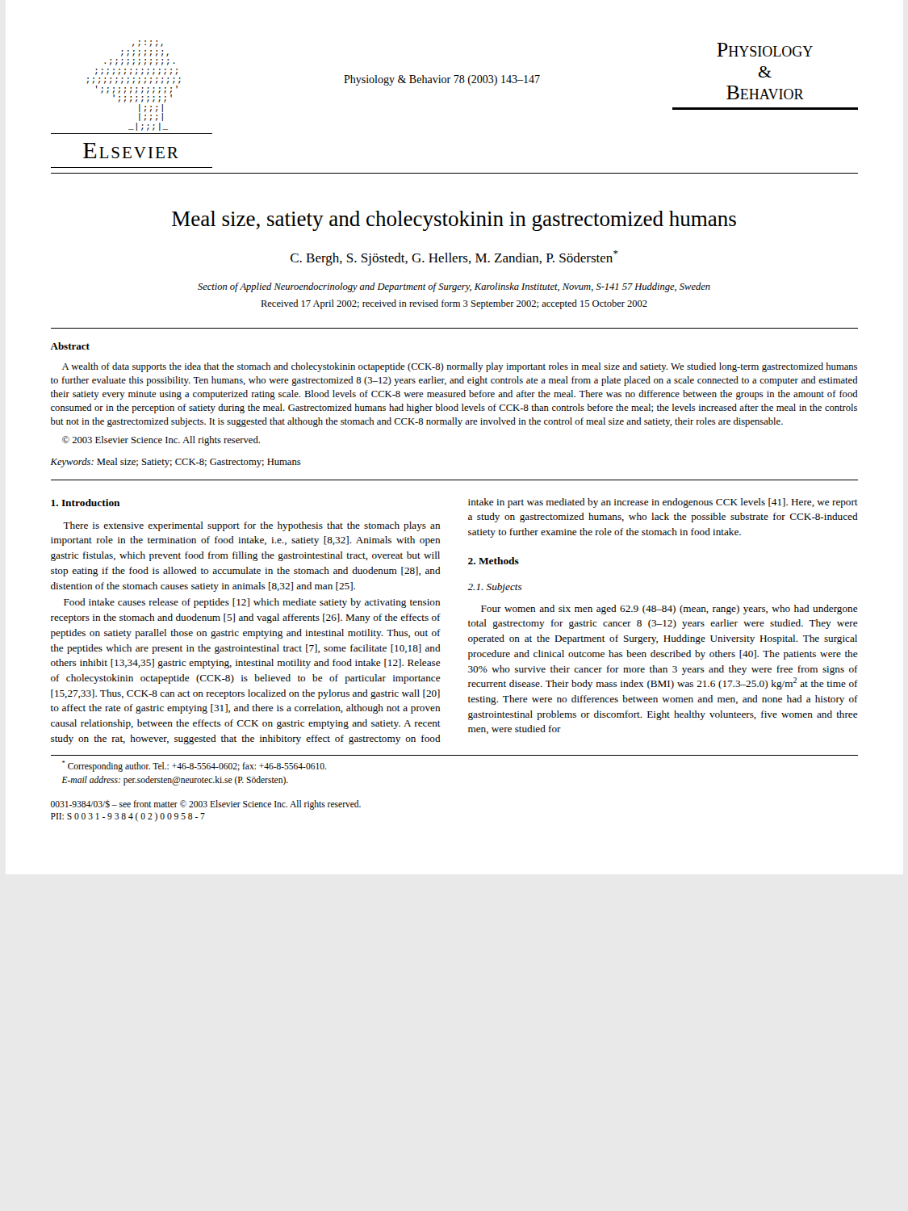,;:;;, ;;;;;;;;, .;;;;;;;;;;;. ;;;;;;;;;;;;;;; ;;;;;;;;;;;;;;;;; ';;;;;;;;;;;;;' ';;;;;;;;;' |;;;| |;;;| _|;;;|_
Elsevier
Physiology & Behavior 78 (2003) 143–147
Physiology
&
Behavior
Meal size, satiety and cholecystokinin in gastrectomized humans
C. Bergh, S. Sjöstedt, G. Hellers, M. Zandian, P. Södersten*
Section of Applied Neuroendocrinology and Department of Surgery, Karolinska Institutet, Novum, S-141 57 Huddinge, Sweden
Received 17 April 2002; received in revised form 3 September 2002; accepted 15 October 2002
Abstract
A wealth of data supports the idea that the stomach and cholecystokinin octapeptide (CCK-8) normally play important roles in meal size and satiety. We studied long-term gastrectomized humans to further evaluate this possibility. Ten humans, who were gastrectomized 8 (3–12) years earlier, and eight controls ate a meal from a plate placed on a scale connected to a computer and estimated their satiety every minute using a computerized rating scale. Blood levels of CCK-8 were measured before and after the meal. There was no difference between the groups in the amount of food consumed or in the perception of satiety during the meal. Gastrectomized humans had higher blood levels of CCK-8 than controls before the meal; the levels increased after the meal in the controls but not in the gastrectomized subjects. It is suggested that although the stomach and CCK-8 normally are involved in the control of meal size and satiety, their roles are dispensable.
© 2003 Elsevier Science Inc. All rights reserved.
Keywords: Meal size; Satiety; CCK-8; Gastrectomy; Humans
1. Introduction
There is extensive experimental support for the hypothesis that the stomach plays an important role in the termination of food intake, i.e., satiety [8,32]. Animals with open gastric fistulas, which prevent food from filling the gastrointestinal tract, overeat but will stop eating if the food is allowed to accumulate in the stomach and duodenum [28], and distention of the stomach causes satiety in animals [8,32] and man [25].
Food intake causes release of peptides [12] which mediate satiety by activating tension receptors in the stomach and duodenum [5] and vagal afferents [26]. Many of the effects of peptides on satiety parallel those on gastric emptying and intestinal motility. Thus, out of the peptides which are present in the gastrointestinal tract [7], some facilitate [10,18] and others inhibit [13,34,35] gastric emptying, intestinal motility and food intake [12]. Release of cholecystokinin octapeptide (CCK-8) is believed to be of particular importance [15,27,33]. Thus, CCK-8 can act on receptors localized on the pylorus and gastric wall [20] to affect the rate of gastric emptying [31], and there is a correlation, although not a proven causal relationship, between the effects of CCK on gastric emptying and satiety. A recent study on the rat, however, suggested that the inhibitory effect of gastrectomy on food intake in part was mediated by an increase in endogenous CCK levels [41]. Here, we report a study on gastrectomized humans, who lack the possible substrate for CCK-8-induced satiety to further examine the role of the stomach in food intake.
2. Methods
2.1. Subjects
Four women and six men aged 62.9 (48–84) (mean, range) years, who had undergone total gastrectomy for gastric cancer 8 (3–12) years earlier were studied. They were operated on at the Department of Surgery, Huddinge University Hospital. The surgical procedure and clinical outcome has been described by others [40]. The patients were the 30% who survive their cancer for more than 3 years and they were free from signs of recurrent disease. Their body mass index (BMI) was 21.6 (17.3–25.0) kg/m2 at the time of testing. There were no differences between women and men, and none had a history of gastrointestinal problems or discomfort. Eight healthy volunteers, five women and three men, were studied for
* Corresponding author. Tel.: +46-8-5564-0602; fax: +46-8-5564-0610.
E-mail address: per.sodersten@neurotec.ki.se (P. Södersten).
0031-9384/03/$ – see front matter © 2003 Elsevier Science Inc. All rights reserved.
PII: S 0 0 3 1 - 9 3 8 4 ( 0 2 ) 0 0 9 5 8 - 7